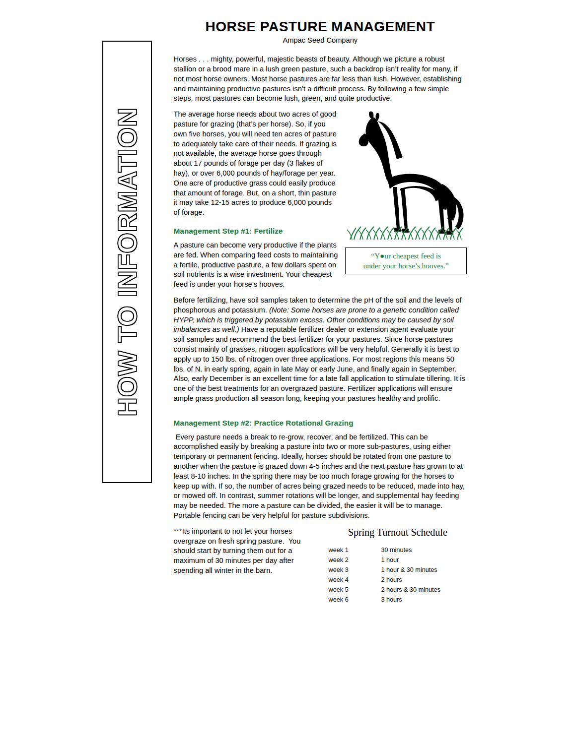HOW TO INFORMATION
HORSE PASTURE MANAGEMENT
Ampac Seed Company
Horses . . . mighty, powerful, majestic beasts of beauty. Although we picture a robust stallion or a brood mare in a lush green pasture, such a backdrop isn’t reality for many, if not most horse owners. Most horse pastures are far less than lush. However, establishing and maintaining productive pastures isn’t a difficult process. By following a few simple steps, most pastures can become lush, green, and quite productive.
“Y●ur cheapest feed is
under your horse’s hooves.”
The average horse needs about two acres of good pasture for grazing (that’s per horse). So, if you own five horses, you will need ten acres of pasture to adequately take care of their needs. If grazing is not available, the average horse goes through about 17 pounds of forage per day (3 flakes of hay), or over 6,000 pounds of hay/forage per year. One acre of productive grass could easily produce that amount of forage. But, on a short, thin pasture it may take 12-15 acres to produce 6,000 pounds of forage.
Management Step #1: Fertilize
A pasture can become very productive if the plants are fed. When comparing feed costs to maintaining a fertile, productive pasture, a few dollars spent on soil nutrients is a wise investment. Your cheapest feed is under your horse’s hooves.
Before fertilizing, have soil samples taken to determine the pH of the soil and the levels of phosphorous and potassium. (Note: Some horses are prone to a genetic condition called HYPP, which is triggered by potassium excess. Other conditions may be caused by soil imbalances as well.) Have a reputable fertilizer dealer or extension agent evaluate your soil samples and recommend the best fertilizer for your pastures. Since horse pastures consist mainly of grasses, nitrogen applications will be very helpful. Generally it is best to apply up to 150 lbs. of nitrogen over three applications. For most regions this means 50 lbs. of N. in early spring, again in late May or early June, and finally again in September. Also, early December is an excellent time for a late fall application to stimulate tillering. It is one of the best treatments for an overgrazed pasture. Fertilizer applications will ensure ample grass production all season long, keeping your pastures healthy and prolific.
Management Step #2: Practice Rotational Grazing
Every pasture needs a break to re-grow, recover, and be fertilized. This can be accomplished easily by breaking a pasture into two or more sub-pastures, using either temporary or permanent fencing. Ideally, horses should be rotated from one pasture to another when the pasture is grazed down 4-5 inches and the next pasture has grown to at least 8-10 inches. In the spring there may be too much forage growing for the horses to keep up with. If so, the number of acres being grazed needs to be reduced, made into hay, or mowed off. In contrast, summer rotations will be longer, and supplemental hay feeding may be needed. The more a pasture can be divided, the easier it will be to manage. Portable fencing can be very helpful for pasture subdivisions.
Spring Turnout Schedule
| week 1 | 30 minutes |
| week 2 | 1 hour |
| week 3 | 1 hour & 30 minutes |
| week 4 | 2 hours |
| week 5 | 2 hours & 30 minutes |
| week 6 | 3 hours |
***Its important to not let your horses overgraze on fresh spring pasture. You should start by turning them out for a maximum of 30 minutes per day after spending all winter in the barn.